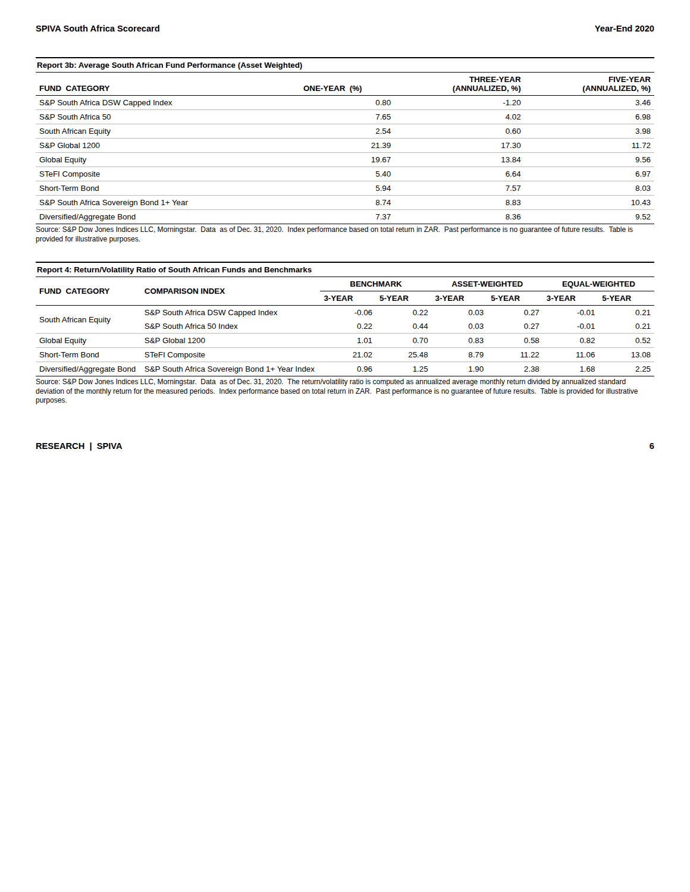SPIVA South Africa Scorecard Year-End 2020
Report 3b: Average South African Fund Performance (Asset Weighted)
| FUND CATEGORY | ONE-YEAR (%) | THREE-YEAR (ANNUALIZED, %) | FIVE-YEAR (ANNUALIZED, %) |
| --- | --- | --- | --- |
| S&P South Africa DSW Capped Index | 0.80 | -1.20 | 3.46 |
| S&P South Africa 50 | 7.65 | 4.02 | 6.98 |
| South African Equity | 2.54 | 0.60 | 3.98 |
| S&P Global 1200 | 21.39 | 17.30 | 11.72 |
| Global Equity | 19.67 | 13.84 | 9.56 |
| STeFI Composite | 5.40 | 6.64 | 6.97 |
| Short-Term Bond | 5.94 | 7.57 | 8.03 |
| S&P South Africa Sovereign Bond 1+ Year | 8.74 | 8.83 | 10.43 |
| Diversified/Aggregate Bond | 7.37 | 8.36 | 9.52 |
Source: S&P Dow Jones Indices LLC, Morningstar. Data as of Dec. 31, 2020. Index performance based on total return in ZAR. Past performance is no guarantee of future results. Table is provided for illustrative purposes.
Report 4: Return/Volatility Ratio of South African Funds and Benchmarks
| FUND CATEGORY | COMPARISON INDEX | BENCHMARK | ASSET-WEIGHTED | EQUAL-WEIGHTED |
| --- | --- | --- | --- | --- |
| 3-YEAR | 5-YEAR | 3-YEAR | 5-YEAR | 3-YEAR | 5-YEAR |
| South African Equity | S&P South Africa DSW Capped Index | -0.06 | 0.22 | 0.03 | 0.27 | -0.01 | 0.21 |
| S&P South Africa 50 Index | 0.22 | 0.44 | 0.03 | 0.27 | -0.01 | 0.21 |
| Global Equity | S&P Global 1200 | 1.01 | 0.70 | 0.83 | 0.58 | 0.82 | 0.52 |
| Short-Term Bond | STeFI Composite | 21.02 | 25.48 | 8.79 | 11.22 | 11.06 | 13.08 |
| Diversified/Aggregate Bond | S&P South Africa Sovereign Bond 1+ Year Index | 0.96 | 1.25 | 1.90 | 2.38 | 1.68 | 2.25 |
Source: S&P Dow Jones Indices LLC, Morningstar. Data as of Dec. 31, 2020. The return/volatility ratio is computed as annualized average monthly return divided by annualized standard deviation of the monthly return for the measured periods. Index performance based on total return in ZAR. Past performance is no guarantee of future results. Table is provided for illustrative purposes.
RESEARCH | SPIVA 6